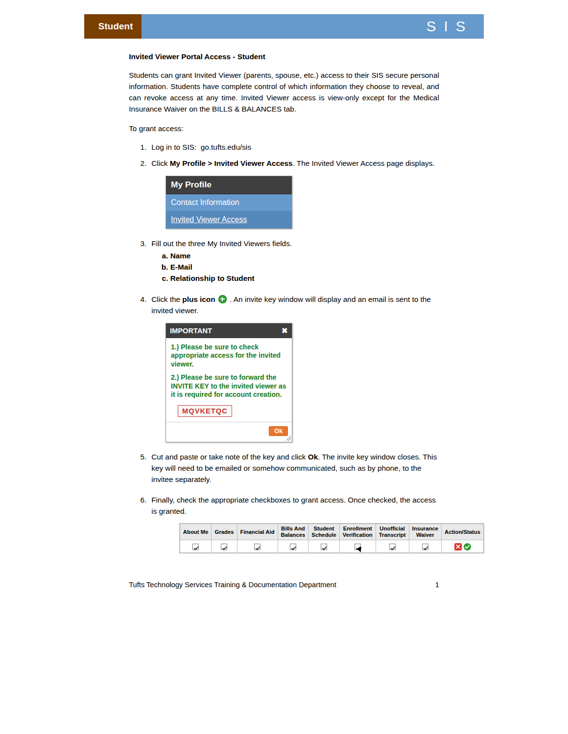Student
S I S
Invited Viewer Portal Access - Student
Students can grant Invited Viewer (parents, spouse, etc.) access to their SIS secure personal information. Students have complete control of which information they choose to reveal, and can revoke access at any time. Invited Viewer access is view-only except for the Medical Insurance Waiver on the BILLS & BALANCES tab.
To grant access:
Log in to SIS: go.tufts.edu/sis
Click My Profile > Invited Viewer Access. The Invited Viewer Access page displays.
My Profile
Contact Information
Invited Viewer Access
Fill out the three My Invited Viewers fields.
Name
E-Mail
Relationship to Student
Click the plus icon . An invite key window will display and an email is sent to the invited viewer.
IMPORTANT✖
1.) Please be sure to check appropriate access for the invited viewer.
2.) Please be sure to forward the INVITE KEY to the invited viewer as it is required for account creation.
MQVKETQC
Ok
Cut and paste or take note of the key and click Ok. The invite key window closes. This key will need to be emailed or somehow communicated, such as by phone, to the invitee separately.
Finally, check the appropriate checkboxes to grant access. Once checked, the access is granted.
| About Me | Grades | Financial Aid | Bills And Balances | Student Schedule | Enrollment Verification | Unofficial Transcript | Insurance Waiver | Action/Status |
| --- | --- | --- | --- | --- | --- | --- | --- | --- |
Tufts Technology Services Training & Documentation Department 1